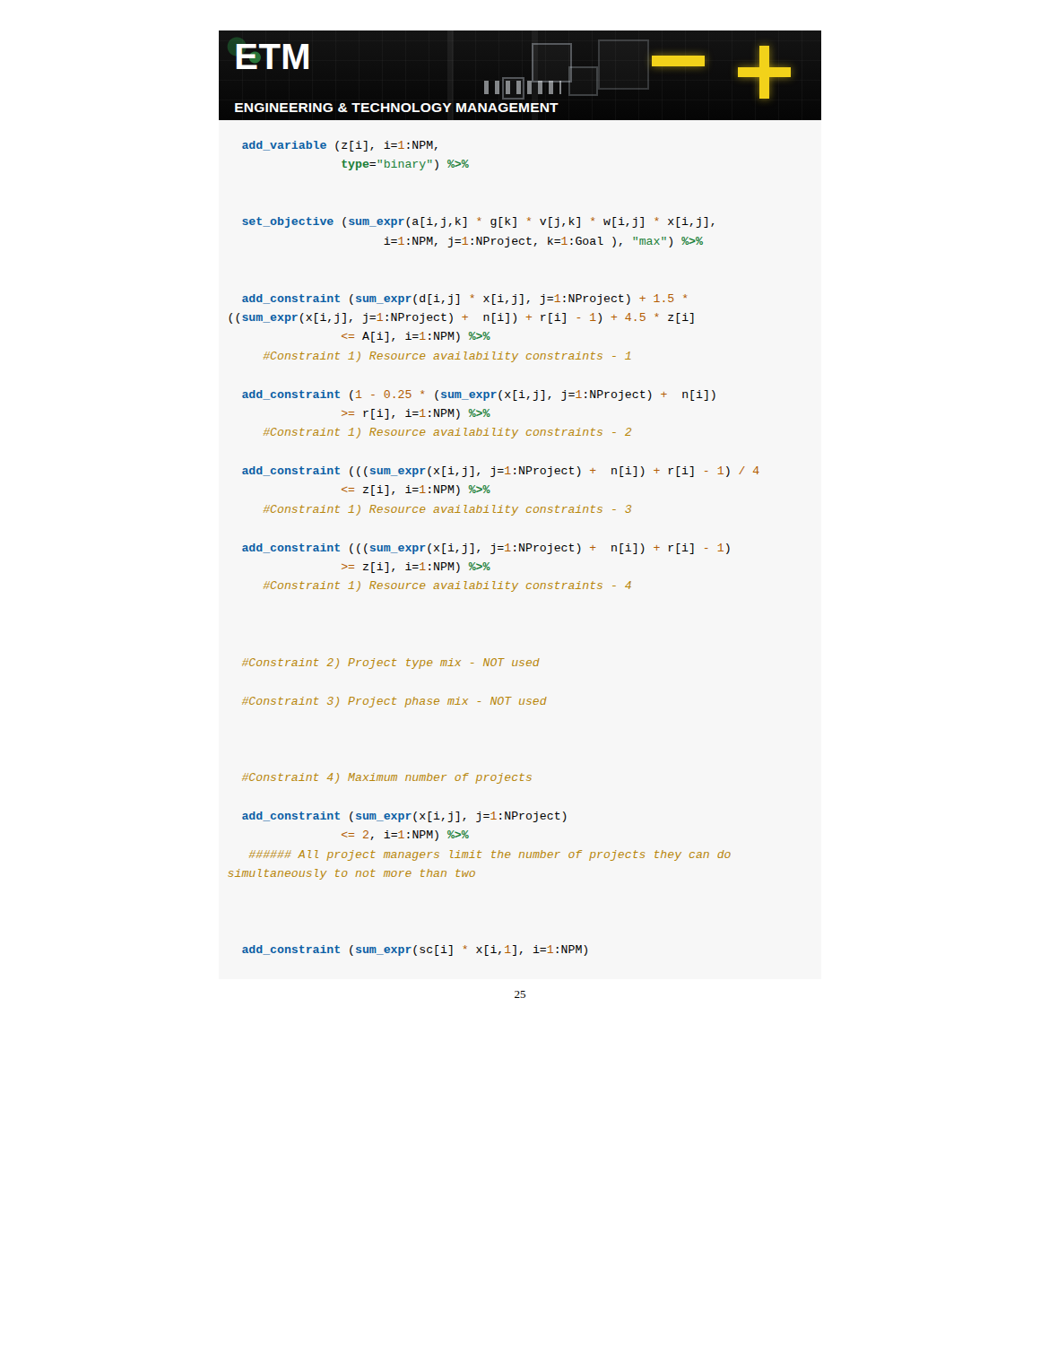ETM
ENGINEERING & TECHNOLOGY MANAGEMENT
  add_variable (z[i], i=1:NPM,
                type="binary") %>%


  set_objective (sum_expr(a[i,j,k] * g[k] * v[j,k] * w[i,j] * x[i,j],
                      i=1:NPM, j=1:NProject, k=1:Goal ), "max") %>%


  add_constraint (sum_expr(d[i,j] * x[i,j], j=1:NProject) + 1.5 *
((sum_expr(x[i,j], j=1:NProject) +  n[i]) + r[i] - 1) + 4.5 * z[i]
                <= A[i], i=1:NPM) %>%
     #Constraint 1) Resource availability constraints - 1

  add_constraint (1 - 0.25 * (sum_expr(x[i,j], j=1:NProject) +  n[i])
                >= r[i], i=1:NPM) %>%
     #Constraint 1) Resource availability constraints - 2

  add_constraint (((sum_expr(x[i,j], j=1:NProject) +  n[i]) + r[i] - 1) / 4
                <= z[i], i=1:NPM) %>%
     #Constraint 1) Resource availability constraints - 3

  add_constraint (((sum_expr(x[i,j], j=1:NProject) +  n[i]) + r[i] - 1)
                >= z[i], i=1:NPM) %>%
     #Constraint 1) Resource availability constraints - 4



  #Constraint 2) Project type mix - NOT used

  #Constraint 3) Project phase mix - NOT used



  #Constraint 4) Maximum number of projects

  add_constraint (sum_expr(x[i,j], j=1:NProject)
                <= 2, i=1:NPM) %>%
   ###### All project managers limit the number of projects they can do
simultaneously to not more than two



  add_constraint (sum_expr(sc[i] * x[i,1], i=1:NPM)
25